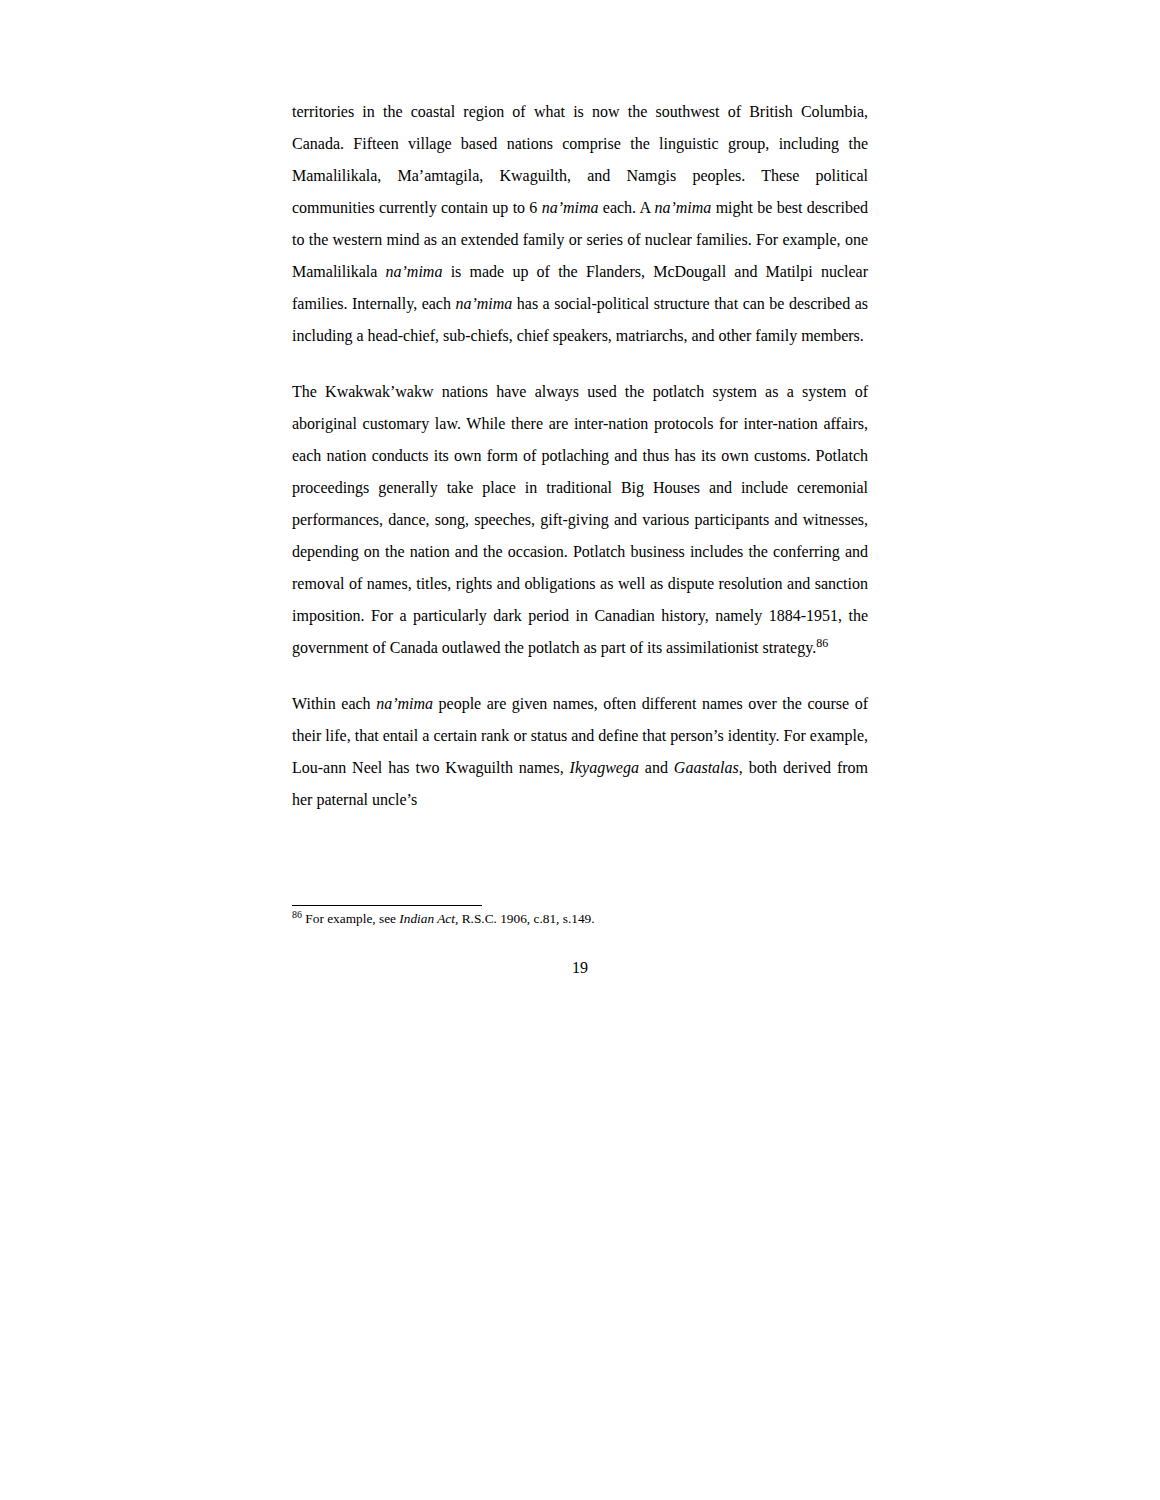territories in the coastal region of what is now the southwest of British Columbia, Canada. Fifteen village based nations comprise the linguistic group, including the Mamalilikala, Ma’amtagila, Kwaguilth, and Namgis peoples. These political communities currently contain up to 6 na’mima each. A na’mima might be best described to the western mind as an extended family or series of nuclear families. For example, one Mamalilikala na’mima is made up of the Flanders, McDougall and Matilpi nuclear families. Internally, each na’mima has a social-political structure that can be described as including a head-chief, sub-chiefs, chief speakers, matriarchs, and other family members.
The Kwakwak’wakw nations have always used the potlatch system as a system of aboriginal customary law. While there are inter-nation protocols for inter-nation affairs, each nation conducts its own form of potlaching and thus has its own customs. Potlatch proceedings generally take place in traditional Big Houses and include ceremonial performances, dance, song, speeches, gift-giving and various participants and witnesses, depending on the nation and the occasion. Potlatch business includes the conferring and removal of names, titles, rights and obligations as well as dispute resolution and sanction imposition. For a particularly dark period in Canadian history, namely 1884-1951, the government of Canada outlawed the potlatch as part of its assimilationist strategy.86
Within each na’mima people are given names, often different names over the course of their life, that entail a certain rank or status and define that person’s identity. For example, Lou-ann Neel has two Kwaguilth names, Ikyagwega and Gaastalas, both derived from her paternal uncle’s
86 For example, see Indian Act, R.S.C. 1906, c.81, s.149.
19